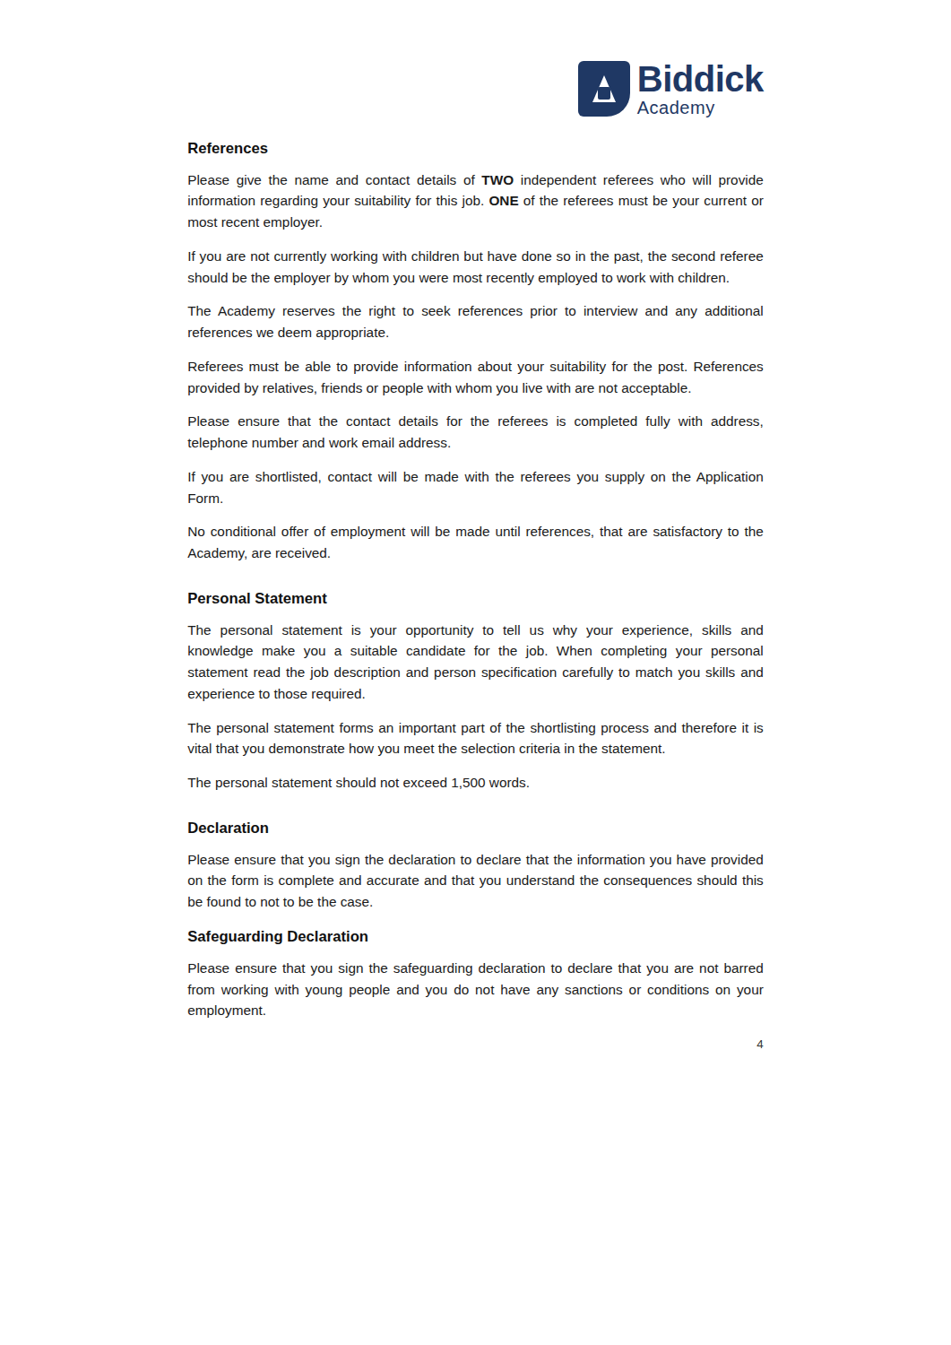Biddick Academy
References
Please give the name and contact details of TWO independent referees who will provide information regarding your suitability for this job. ONE of the referees must be your current or most recent employer.
If you are not currently working with children but have done so in the past, the second referee should be the employer by whom you were most recently employed to work with children.
The Academy reserves the right to seek references prior to interview and any additional references we deem appropriate.
Referees must be able to provide information about your suitability for the post. References provided by relatives, friends or people with whom you live with are not acceptable.
Please ensure that the contact details for the referees is completed fully with address, telephone number and work email address.
If you are shortlisted, contact will be made with the referees you supply on the Application Form.
No conditional offer of employment will be made until references, that are satisfactory to the Academy, are received.
Personal Statement
The personal statement is your opportunity to tell us why your experience, skills and knowledge make you a suitable candidate for the job. When completing your personal statement read the job description and person specification carefully to match you skills and experience to those required.
The personal statement forms an important part of the shortlisting process and therefore it is vital that you demonstrate how you meet the selection criteria in the statement.
The personal statement should not exceed 1,500 words.
Declaration
Please ensure that you sign the declaration to declare that the information you have provided on the form is complete and accurate and that you understand the consequences should this be found to not to be the case.
Safeguarding Declaration
Please ensure that you sign the safeguarding declaration to declare that you are not barred from working with young people and you do not have any sanctions or conditions on your employment.
4